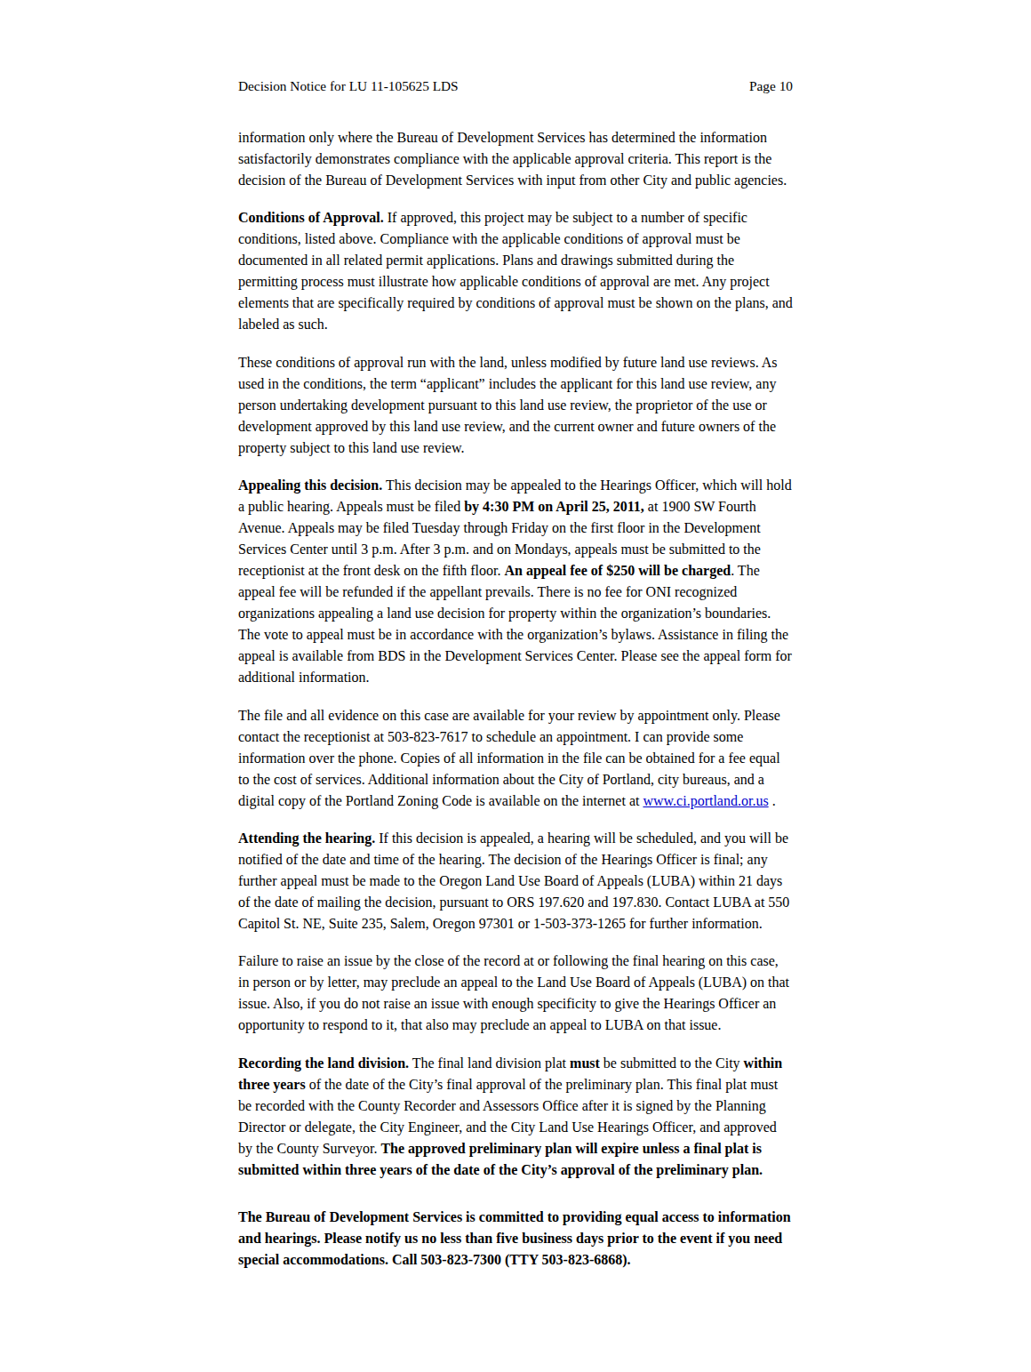Decision Notice for LU 11-105625 LDS
Page 10
information only where the Bureau of Development Services has determined the information satisfactorily demonstrates compliance with the applicable approval criteria. This report is the decision of the Bureau of Development Services with input from other City and public agencies.
Conditions of Approval. If approved, this project may be subject to a number of specific conditions, listed above. Compliance with the applicable conditions of approval must be documented in all related permit applications. Plans and drawings submitted during the permitting process must illustrate how applicable conditions of approval are met. Any project elements that are specifically required by conditions of approval must be shown on the plans, and labeled as such.
These conditions of approval run with the land, unless modified by future land use reviews. As used in the conditions, the term “applicant” includes the applicant for this land use review, any person undertaking development pursuant to this land use review, the proprietor of the use or development approved by this land use review, and the current owner and future owners of the property subject to this land use review.
Appealing this decision. This decision may be appealed to the Hearings Officer, which will hold a public hearing. Appeals must be filed by 4:30 PM on April 25, 2011, at 1900 SW Fourth Avenue. Appeals may be filed Tuesday through Friday on the first floor in the Development Services Center until 3 p.m. After 3 p.m. and on Mondays, appeals must be submitted to the receptionist at the front desk on the fifth floor. An appeal fee of $250 will be charged. The appeal fee will be refunded if the appellant prevails. There is no fee for ONI recognized organizations appealing a land use decision for property within the organization’s boundaries. The vote to appeal must be in accordance with the organization’s bylaws. Assistance in filing the appeal is available from BDS in the Development Services Center. Please see the appeal form for additional information.
The file and all evidence on this case are available for your review by appointment only. Please contact the receptionist at 503-823-7617 to schedule an appointment. I can provide some information over the phone. Copies of all information in the file can be obtained for a fee equal to the cost of services. Additional information about the City of Portland, city bureaus, and a digital copy of the Portland Zoning Code is available on the internet at www.ci.portland.or.us .
Attending the hearing. If this decision is appealed, a hearing will be scheduled, and you will be notified of the date and time of the hearing. The decision of the Hearings Officer is final; any further appeal must be made to the Oregon Land Use Board of Appeals (LUBA) within 21 days of the date of mailing the decision, pursuant to ORS 197.620 and 197.830. Contact LUBA at 550 Capitol St. NE, Suite 235, Salem, Oregon 97301 or 1-503-373-1265 for further information.
Failure to raise an issue by the close of the record at or following the final hearing on this case, in person or by letter, may preclude an appeal to the Land Use Board of Appeals (LUBA) on that issue. Also, if you do not raise an issue with enough specificity to give the Hearings Officer an opportunity to respond to it, that also may preclude an appeal to LUBA on that issue.
Recording the land division. The final land division plat must be submitted to the City within three years of the date of the City’s final approval of the preliminary plan. This final plat must be recorded with the County Recorder and Assessors Office after it is signed by the Planning Director or delegate, the City Engineer, and the City Land Use Hearings Officer, and approved by the County Surveyor. The approved preliminary plan will expire unless a final plat is submitted within three years of the date of the City’s approval of the preliminary plan.
The Bureau of Development Services is committed to providing equal access to information and hearings. Please notify us no less than five business days prior to the event if you need special accommodations. Call 503-823-7300 (TTY 503-823-6868).